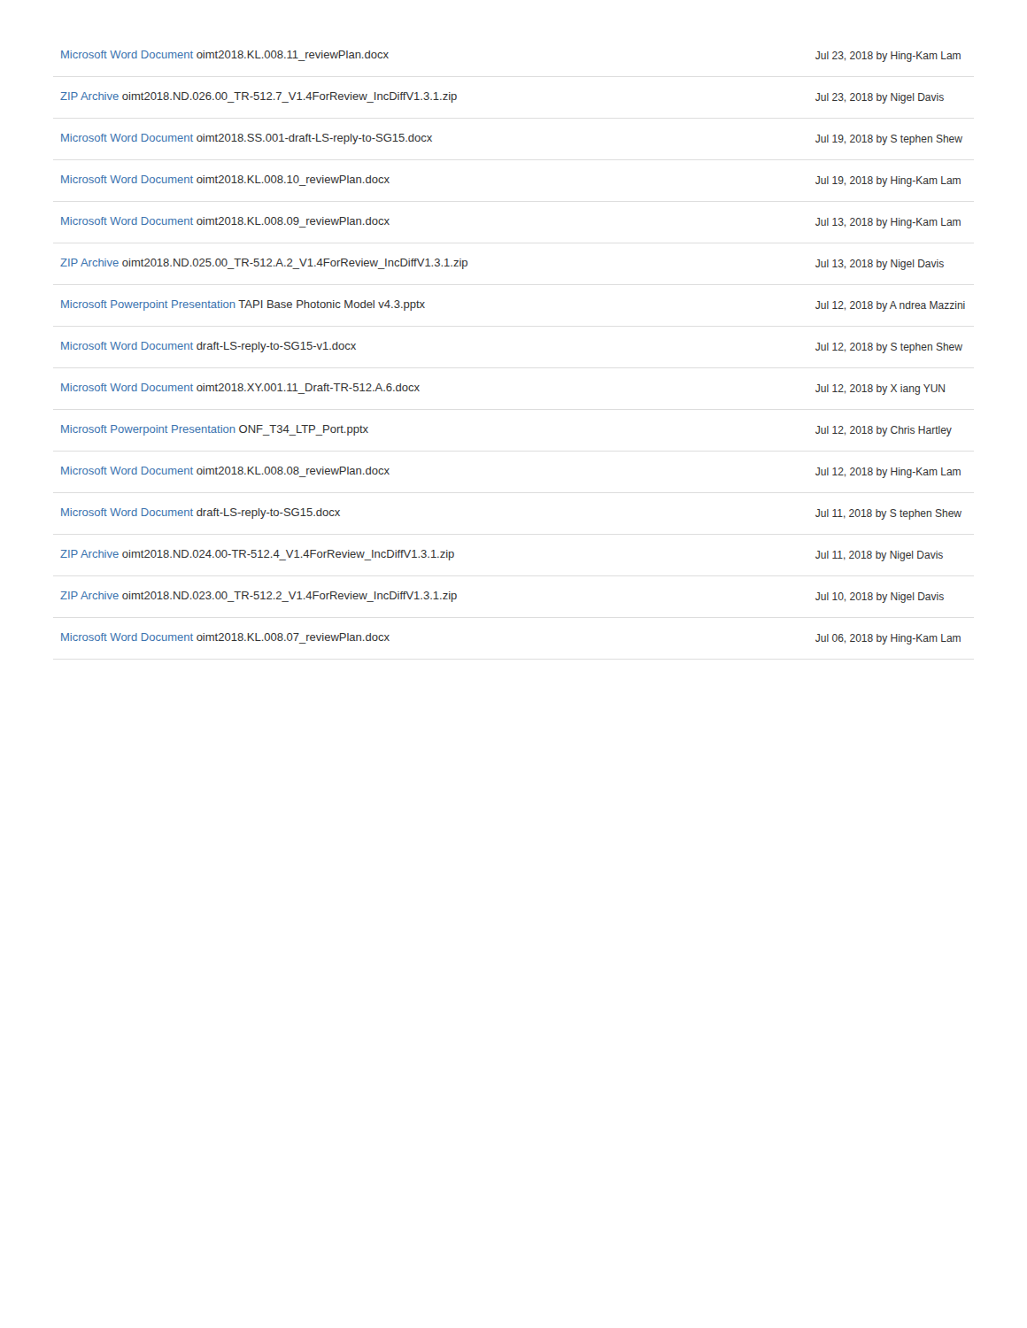| Microsoft Word Document oimt2018.KL.008.11_reviewPlan.docx | Jul 23, 2018 by Hing-Kam Lam |
| ZIP Archive oimt2018.ND.026.00_TR-512.7_V1.4ForReview_IncDiffV1.3.1.zip | Jul 23, 2018 by Nigel Davis |
| Microsoft Word Document oimt2018.SS.001-draft-LS-reply-to-SG15.docx | Jul 19, 2018 by S tephen Shew |
| Microsoft Word Document oimt2018.KL.008.10_reviewPlan.docx | Jul 19, 2018 by Hing-Kam Lam |
| Microsoft Word Document oimt2018.KL.008.09_reviewPlan.docx | Jul 13, 2018 by Hing-Kam Lam |
| ZIP Archive oimt2018.ND.025.00_TR-512.A.2_V1.4ForReview_IncDiffV1.3.1.zip | Jul 13, 2018 by Nigel Davis |
| Microsoft Powerpoint Presentation TAPI Base Photonic Model v4.3.pptx | Jul 12, 2018 by A ndrea Mazzini |
| Microsoft Word Document draft-LS-reply-to-SG15-v1.docx | Jul 12, 2018 by S tephen Shew |
| Microsoft Word Document oimt2018.XY.001.11_Draft-TR-512.A.6.docx | Jul 12, 2018 by X iang YUN |
| Microsoft Powerpoint Presentation ONF_T34_LTP_Port.pptx | Jul 12, 2018 by Chris Hartley |
| Microsoft Word Document oimt2018.KL.008.08_reviewPlan.docx | Jul 12, 2018 by Hing-Kam Lam |
| Microsoft Word Document draft-LS-reply-to-SG15.docx | Jul 11, 2018 by S tephen Shew |
| ZIP Archive oimt2018.ND.024.00-TR-512.4_V1.4ForReview_IncDiffV1.3.1.zip | Jul 11, 2018 by Nigel Davis |
| ZIP Archive oimt2018.ND.023.00_TR-512.2_V1.4ForReview_IncDiffV1.3.1.zip | Jul 10, 2018 by Nigel Davis |
| Microsoft Word Document oimt2018.KL.008.07_reviewPlan.docx | Jul 06, 2018 by Hing-Kam Lam |